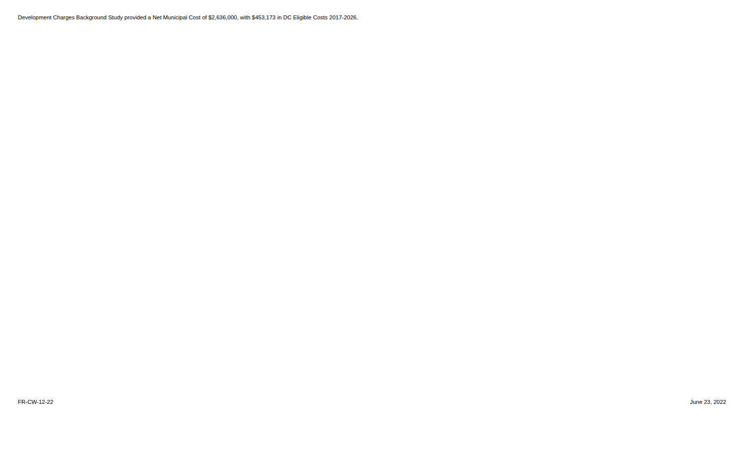Development Charges Background Study provided a Net Municipal Cost of $2,636,000, with $453,173 in DC Eligible Costs 2017-2026.
FR-CW-12-22 June 23, 2022